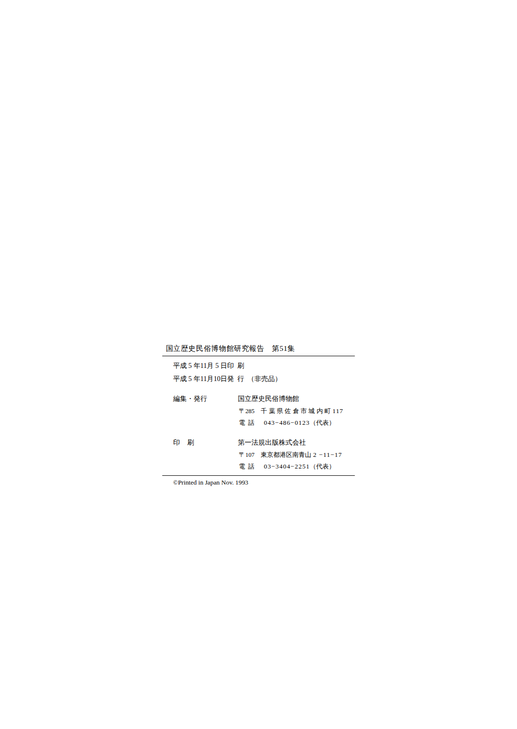国立歴史民俗博物館研究報告　第51集
| 平成 5 年11月 5 日 | 印刷 | |
| 平成 5 年11月10日 | 発行 | （非売品） |
編集・発行
国立歴史民俗博物館
〒285　千 葉 県 佐 倉 市 城 内 町 117
電話　043−486−0123（代表）
印刷
第一法規出版株式会社
〒107　東京都港区南青山 2 −11−17
電話　03−3404−2251（代表）
©Printed in Japan Nov. 1993